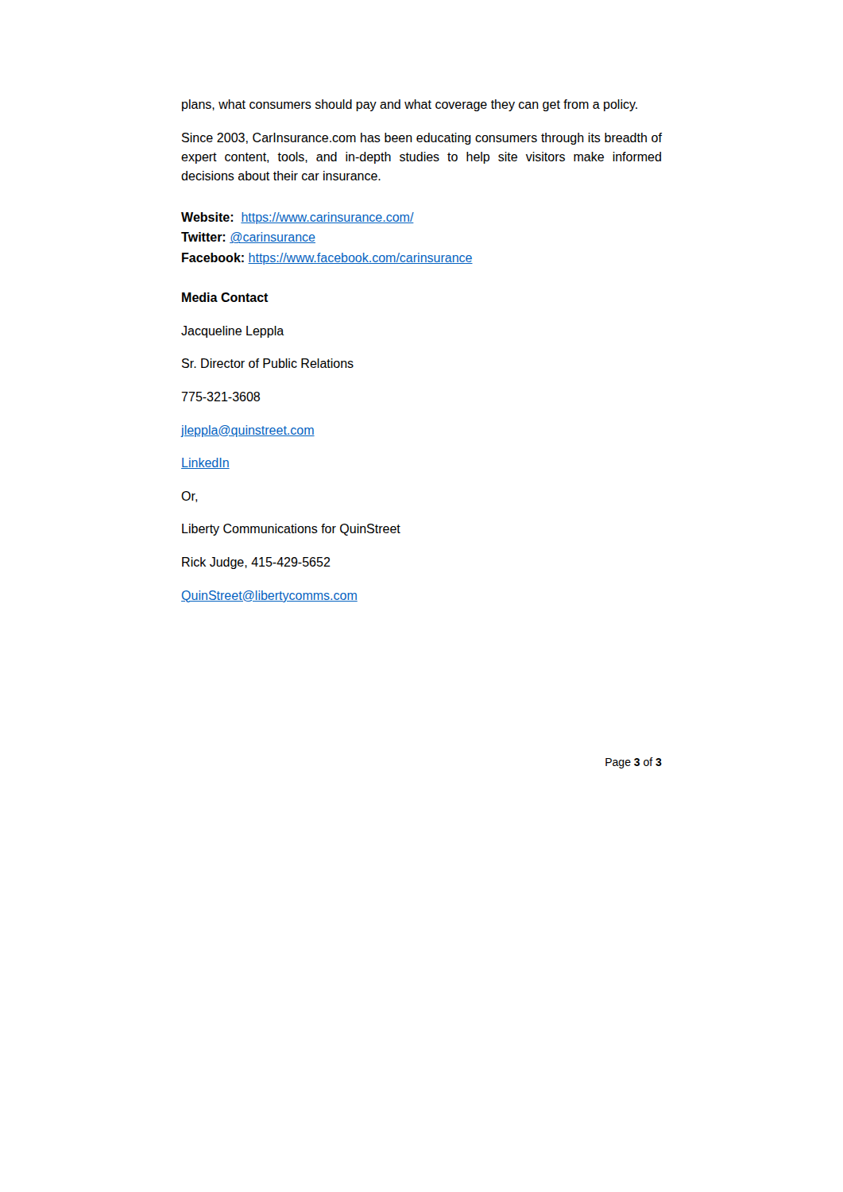plans, what consumers should pay and what coverage they can get from a policy.
Since 2003, CarInsurance.com has been educating consumers through its breadth of expert content, tools, and in-depth studies to help site visitors make informed decisions about their car insurance.
Website: https://www.carinsurance.com/
Twitter: @carinsurance
Facebook: https://www.facebook.com/carinsurance
Media Contact
Jacqueline Leppla
Sr. Director of Public Relations
775-321-3608
jleppla@quinstreet.com
LinkedIn
Or,
Liberty Communications for QuinStreet
Rick Judge, 415-429-5652
QuinStreet@libertycomms.com
Page 3 of 3